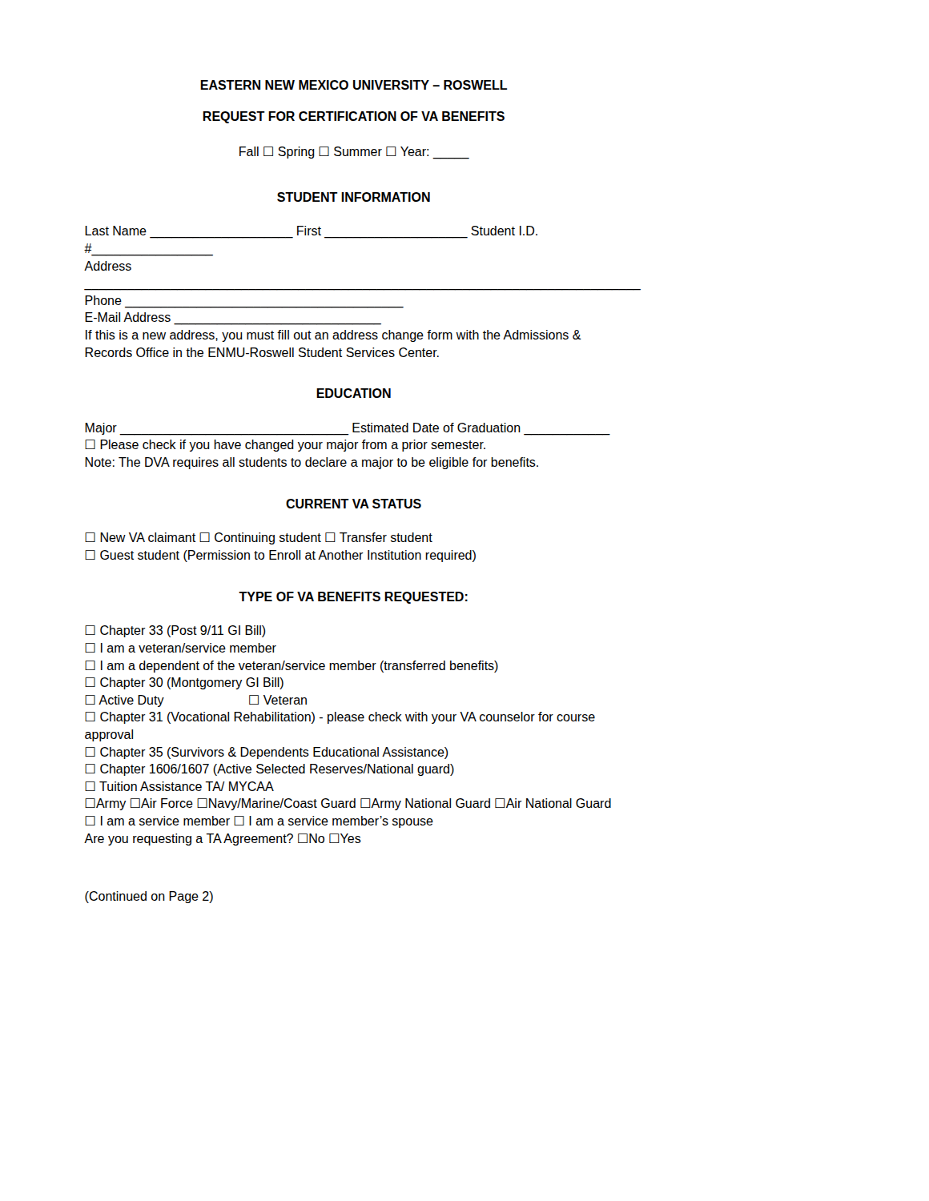EASTERN NEW MEXICO UNIVERSITY – ROSWELL
REQUEST FOR CERTIFICATION OF VA BENEFITS
Fall ☐ Spring ☐ Summer ☐ Year: _____
STUDENT INFORMATION
Last Name ____________________ First ____________________ Student I.D. #_________________
Address ______________________________________________________________________________
Phone _______________________________________
E-Mail Address _____________________________
If this is a new address, you must fill out an address change form with the Admissions & Records Office in the ENMU-Roswell Student Services Center.
EDUCATION
Major ________________________________ Estimated Date of Graduation ____________
☐ Please check if you have changed your major from a prior semester.
Note: The DVA requires all students to declare a major to be eligible for benefits.
CURRENT VA STATUS
☐ New VA claimant ☐ Continuing student ☐ Transfer student
☐ Guest student (Permission to Enroll at Another Institution required)
TYPE OF VA BENEFITS REQUESTED:
☐ Chapter 33 (Post 9/11 GI Bill)
☐ I am a veteran/service member
☐ I am a dependent of the veteran/service member (transferred benefits)
☐ Chapter 30 (Montgomery GI Bill)
☐ Active Duty ☐ Veteran
☐ Chapter 31 (Vocational Rehabilitation) - please check with your VA counselor for course approval
☐ Chapter 35 (Survivors & Dependents Educational Assistance)
☐ Chapter 1606/1607 (Active Selected Reserves/National guard)
☐ Tuition Assistance TA/ MYCAA
☐Army ☐Air Force ☐Navy/Marine/Coast Guard ☐Army National Guard ☐Air National Guard
☐ I am a service member ☐ I am a service member’s spouse
Are you requesting a TA Agreement? ☐No ☐Yes
(Continued on Page 2)